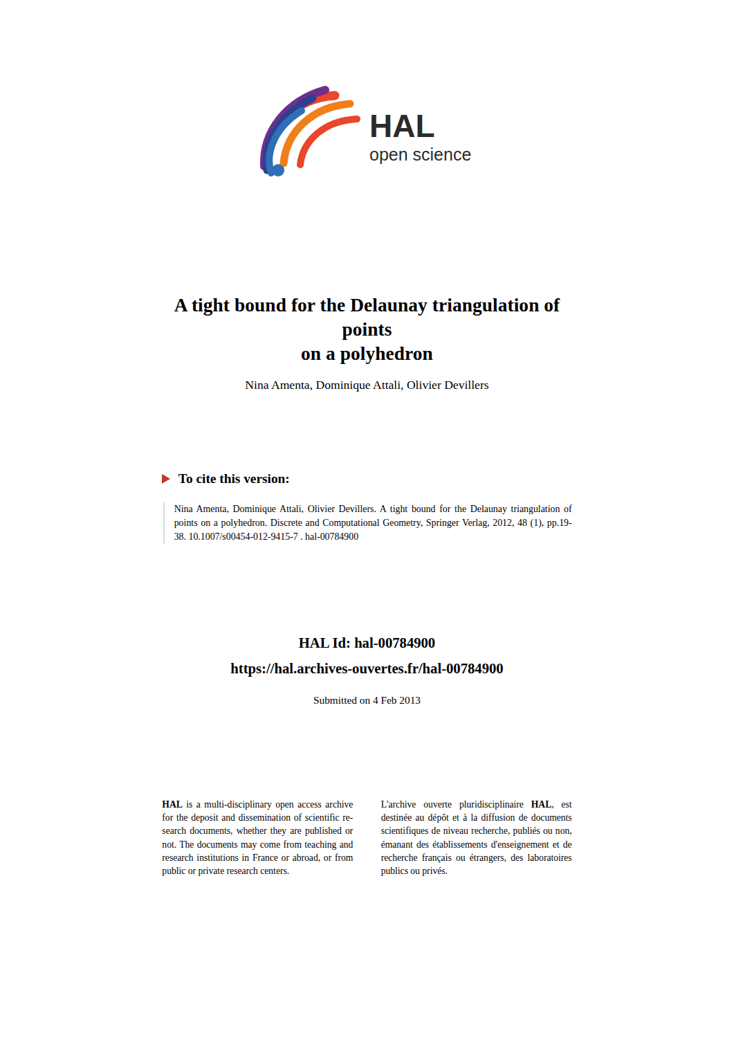HAL open science
A tight bound for the Delaunay triangulation of points
on a polyhedron
Nina Amenta, Dominique Attali, Olivier Devillers
To cite this version:
Nina Amenta, Dominique Attali, Olivier Devillers. A tight bound for the Delaunay triangulation of points on a polyhedron. Discrete and Computational Geometry, Springer Verlag, 2012, 48 (1), pp.19-38. 10.1007/s00454-012-9415-7 . hal-00784900
HAL Id: hal-00784900
https://hal.archives-ouvertes.fr/hal-00784900
Submitted on 4 Feb 2013
HAL is a multi-disciplinary open access archive for the deposit and dissemination of scientific research documents, whether they are published or not. The documents may come from teaching and research institutions in France or abroad, or from public or private research centers.
L'archive ouverte pluridisciplinaire HAL, est destinée au dépôt et à la diffusion de documents scientifiques de niveau recherche, publiés ou non, émanant des établissements d'enseignement et de recherche français ou étrangers, des laboratoires publics ou privés.